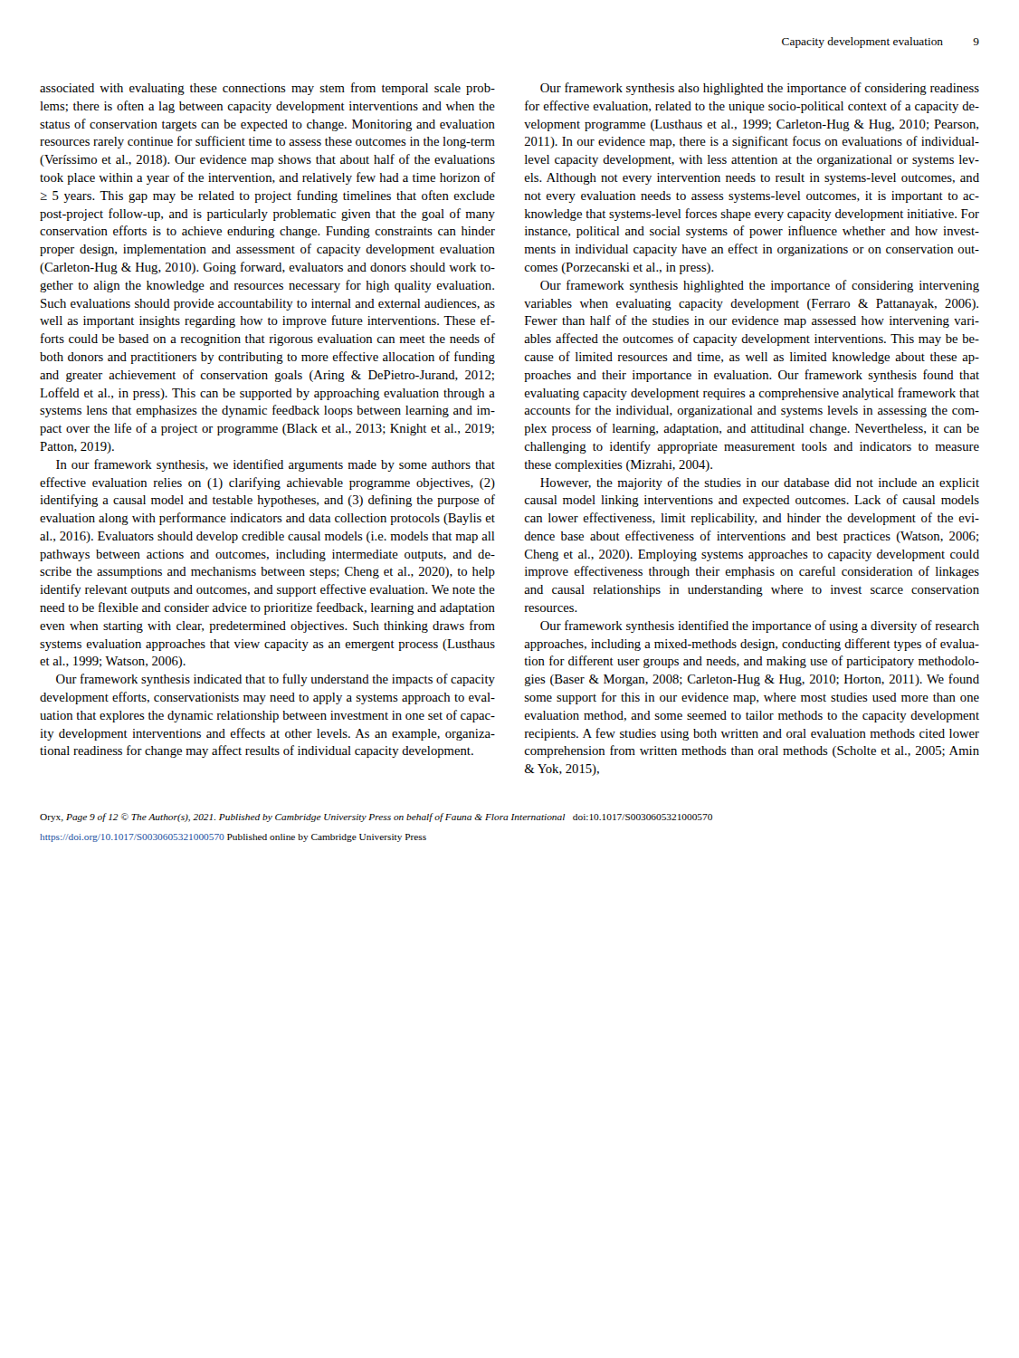Capacity development evaluation 9
associated with evaluating these connections may stem from temporal scale problems; there is often a lag between capacity development interventions and when the status of conservation targets can be expected to change. Monitoring and evaluation resources rarely continue for sufficient time to assess these outcomes in the long-term (Veríssimo et al., 2018). Our evidence map shows that about half of the evaluations took place within a year of the intervention, and relatively few had a time horizon of ≥ 5 years. This gap may be related to project funding timelines that often exclude post-project follow-up, and is particularly problematic given that the goal of many conservation efforts is to achieve enduring change. Funding constraints can hinder proper design, implementation and assessment of capacity development evaluation (Carleton-Hug & Hug, 2010). Going forward, evaluators and donors should work together to align the knowledge and resources necessary for high quality evaluation. Such evaluations should provide accountability to internal and external audiences, as well as important insights regarding how to improve future interventions. These efforts could be based on a recognition that rigorous evaluation can meet the needs of both donors and practitioners by contributing to more effective allocation of funding and greater achievement of conservation goals (Aring & DePietro-Jurand, 2012; Loffeld et al., in press). This can be supported by approaching evaluation through a systems lens that emphasizes the dynamic feedback loops between learning and impact over the life of a project or programme (Black et al., 2013; Knight et al., 2019; Patton, 2019).
In our framework synthesis, we identified arguments made by some authors that effective evaluation relies on (1) clarifying achievable programme objectives, (2) identifying a causal model and testable hypotheses, and (3) defining the purpose of evaluation along with performance indicators and data collection protocols (Baylis et al., 2016). Evaluators should develop credible causal models (i.e. models that map all pathways between actions and outcomes, including intermediate outputs, and describe the assumptions and mechanisms between steps; Cheng et al., 2020), to help identify relevant outputs and outcomes, and support effective evaluation. We note the need to be flexible and consider advice to prioritize feedback, learning and adaptation even when starting with clear, predetermined objectives. Such thinking draws from systems evaluation approaches that view capacity as an emergent process (Lusthaus et al., 1999; Watson, 2006).
Our framework synthesis indicated that to fully understand the impacts of capacity development efforts, conservationists may need to apply a systems approach to evaluation that explores the dynamic relationship between investment in one set of capacity development interventions and effects at other levels. As an example, organizational readiness for change may affect results of individual capacity development.
Our framework synthesis also highlighted the importance of considering readiness for effective evaluation, related to the unique socio-political context of a capacity development programme (Lusthaus et al., 1999; Carleton-Hug & Hug, 2010; Pearson, 2011). In our evidence map, there is a significant focus on evaluations of individual-level capacity development, with less attention at the organizational or systems levels. Although not every intervention needs to result in systems-level outcomes, and not every evaluation needs to assess systems-level outcomes, it is important to acknowledge that systems-level forces shape every capacity development initiative. For instance, political and social systems of power influence whether and how investments in individual capacity have an effect in organizations or on conservation outcomes (Porzecanski et al., in press).
Our framework synthesis highlighted the importance of considering intervening variables when evaluating capacity development (Ferraro & Pattanayak, 2006). Fewer than half of the studies in our evidence map assessed how intervening variables affected the outcomes of capacity development interventions. This may be because of limited resources and time, as well as limited knowledge about these approaches and their importance in evaluation. Our framework synthesis found that evaluating capacity development requires a comprehensive analytical framework that accounts for the individual, organizational and systems levels in assessing the complex process of learning, adaptation, and attitudinal change. Nevertheless, it can be challenging to identify appropriate measurement tools and indicators to measure these complexities (Mizrahi, 2004).
However, the majority of the studies in our database did not include an explicit causal model linking interventions and expected outcomes. Lack of causal models can lower effectiveness, limit replicability, and hinder the development of the evidence base about effectiveness of interventions and best practices (Watson, 2006; Cheng et al., 2020). Employing systems approaches to capacity development could improve effectiveness through their emphasis on careful consideration of linkages and causal relationships in understanding where to invest scarce conservation resources.
Our framework synthesis identified the importance of using a diversity of research approaches, including a mixed-methods design, conducting different types of evaluation for different user groups and needs, and making use of participatory methodologies (Baser & Morgan, 2008; Carleton-Hug & Hug, 2010; Horton, 2011). We found some support for this in our evidence map, where most studies used more than one evaluation method, and some seemed to tailor methods to the capacity development recipients. A few studies using both written and oral evaluation methods cited lower comprehension from written methods than oral methods (Scholte et al., 2005; Amin & Yok, 2015),
Oryx, Page 9 of 12 © The Author(s), 2021. Published by Cambridge University Press on behalf of Fauna & Flora International doi:10.1017/S0030605321000570
https://doi.org/10.1017/S0030605321000570 Published online by Cambridge University Press